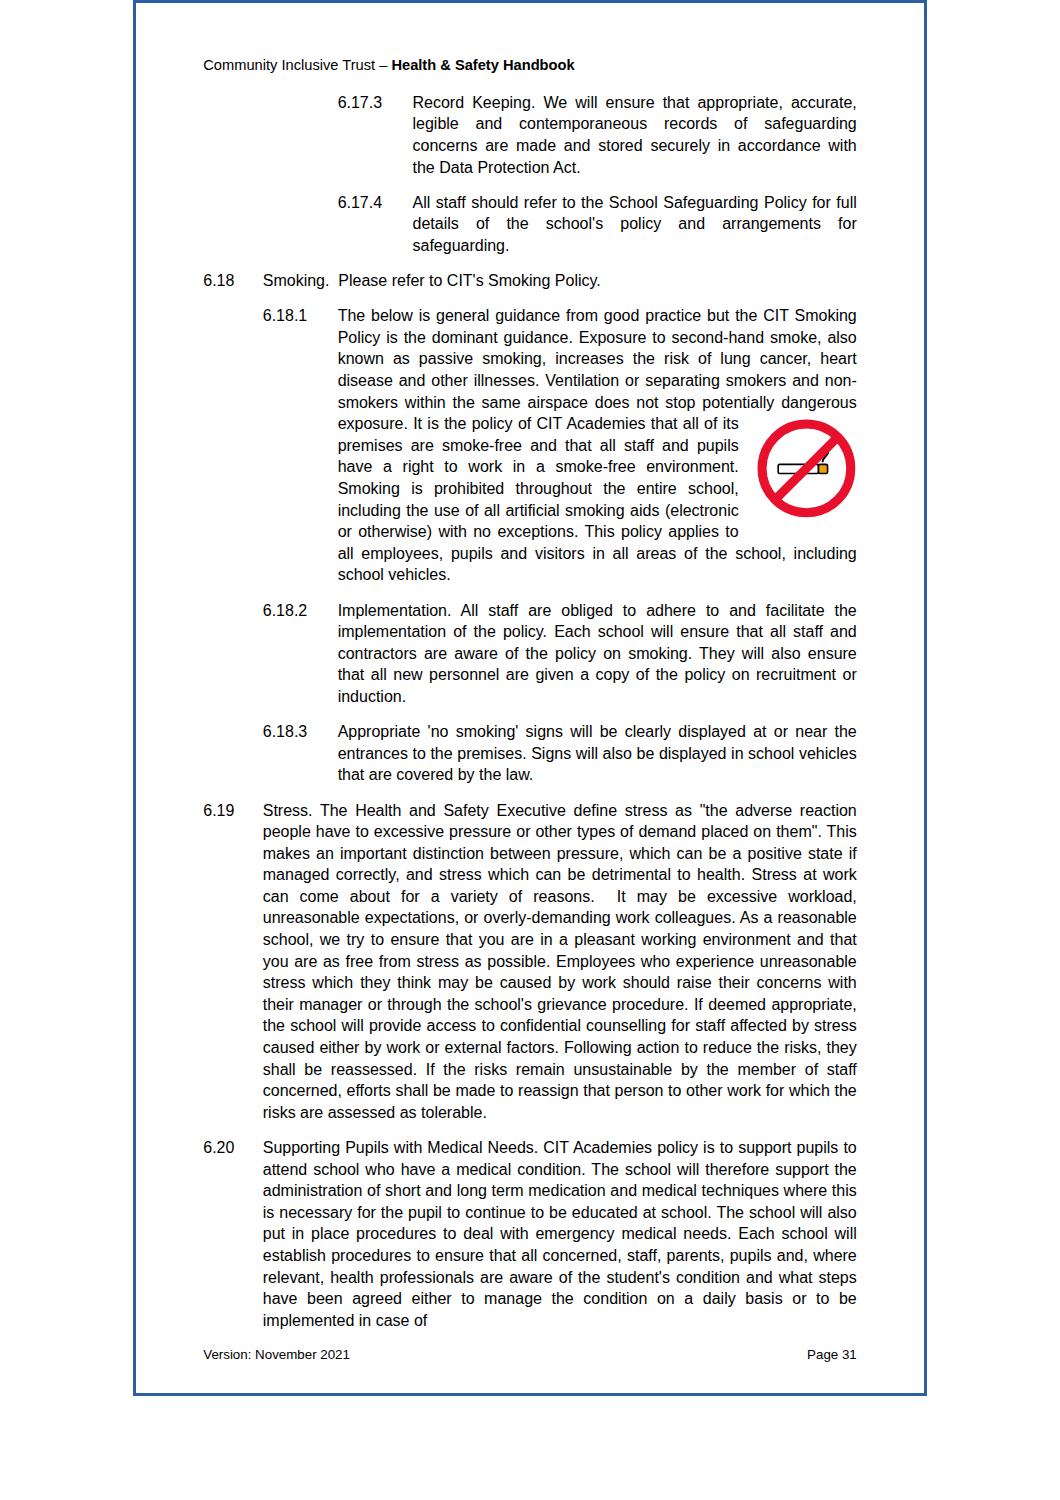Community Inclusive Trust – Health & Safety Handbook
6.17.3
Record Keeping. We will ensure that appropriate, accurate, legible and contemporaneous records of safeguarding concerns are made and stored securely in accordance with the Data Protection Act.
6.17.4
All staff should refer to the School Safeguarding Policy for full details of the school's policy and arrangements for safeguarding.
6.18
Smoking. Please refer to CIT's Smoking Policy.
6.18.1
The below is general guidance from good practice but the CIT Smoking Policy is the dominant guidance. Exposure to second-hand smoke, also known as passive smoking, increases the risk of lung cancer, heart disease and other illnesses. Ventilation or separating smokers and non-smokers within the same airspace does not stop potentially dangerous exposure. It is the policy of CIT Academies
that all of its premises are smoke-free and that all staff and pupils have a right to work in a smoke-free environment. Smoking is prohibited throughout the entire school, including the use of all artificial smoking aids (electronic or otherwise) with no exceptions. This policy applies to all employees, pupils and visitors in all areas of the school, including school vehicles.
6.18.2
Implementation. All staff are obliged to adhere to and facilitate the implementation of the policy. Each school will ensure that all staff and contractors are aware of the policy on smoking. They will also ensure that all new personnel are given a copy of the policy on recruitment or induction.
6.18.3
Appropriate 'no smoking' signs will be clearly displayed at or near the entrances to the premises. Signs will also be displayed in school vehicles that are covered by the law.
6.19
Stress. The Health and Safety Executive define stress as "the adverse reaction people have to excessive pressure or other types of demand placed on them". This makes an important distinction between pressure, which can be a positive state if managed correctly, and stress which can be detrimental to health. Stress at work can come about for a variety of reasons. It may be excessive workload, unreasonable expectations, or overly-demanding work colleagues. As a reasonable school, we try to ensure that you are in a pleasant working environment and that you are as free from stress as possible. Employees who experience unreasonable stress which they think may be caused by work should raise their concerns with their manager or through the school's grievance procedure. If deemed appropriate, the school will provide access to confidential counselling for staff affected by stress caused either by work or external factors. Following action to reduce the risks, they shall be reassessed. If the risks remain unsustainable by the member of staff concerned, efforts shall be made to reassign that person to other work for which the risks are assessed as tolerable.
6.20
Supporting Pupils with Medical Needs. CIT Academies policy is to support pupils to attend school who have a medical condition. The school will therefore support the administration of short and long term medication and medical techniques where this is necessary for the pupil to continue to be educated at school. The school will also put in place procedures to deal with emergency medical needs. Each school will establish procedures to ensure that all concerned, staff, parents, pupils and, where relevant, health professionals are aware of the student's condition and what steps have been agreed either to manage the condition on a daily basis or to be implemented in case of
Version: November 2021 Page 31